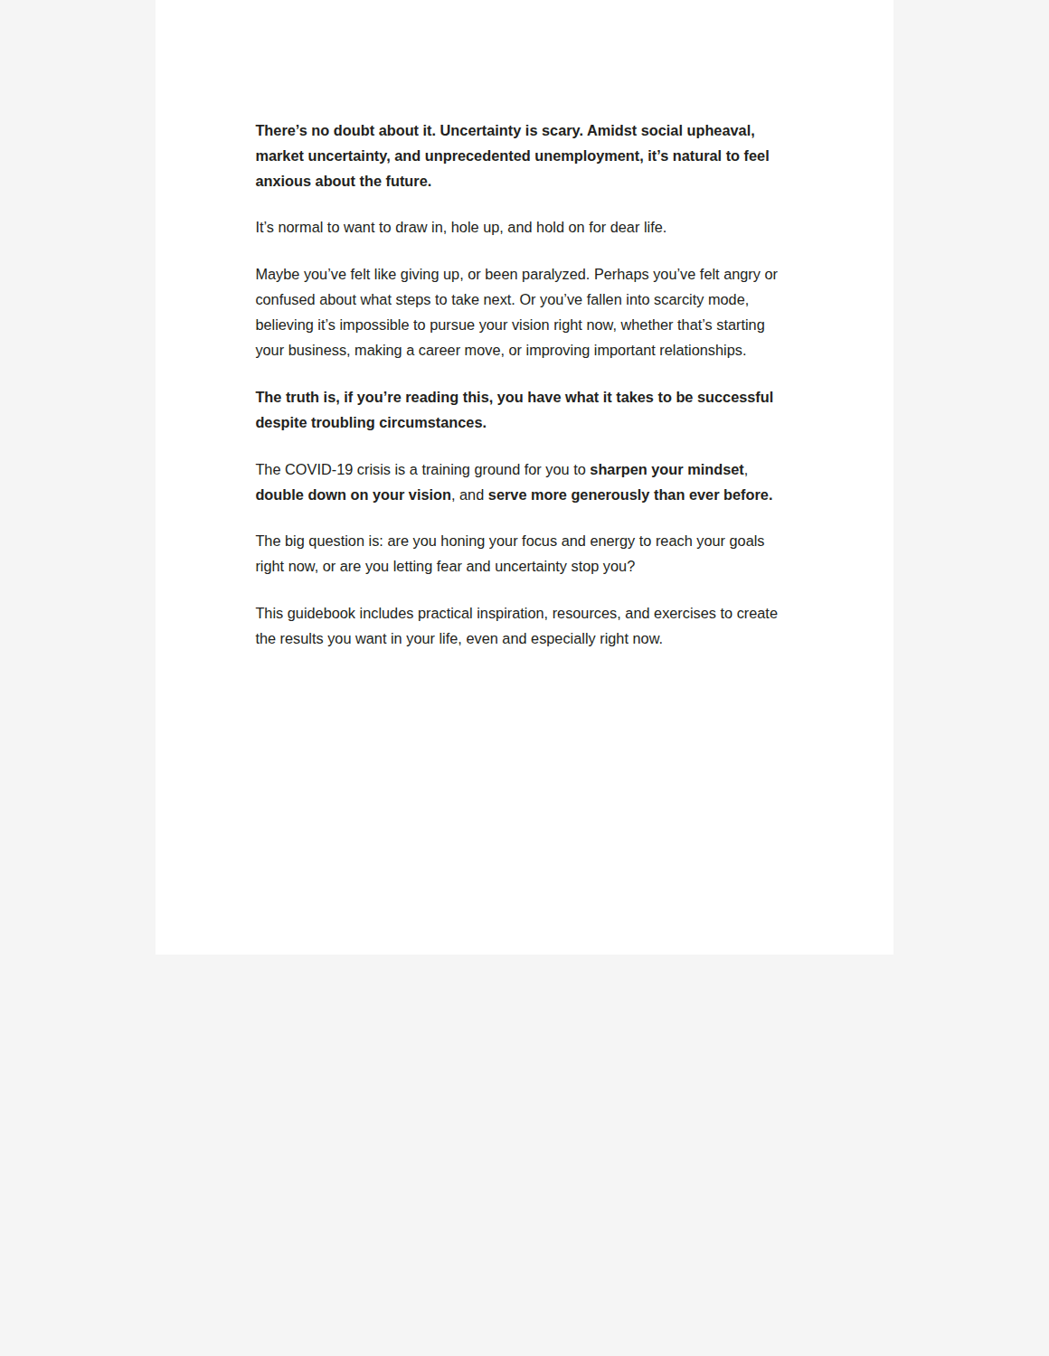There’s no doubt about it. Uncertainty is scary. Amidst social upheaval, market uncertainty, and unprecedented unemployment, it’s natural to feel anxious about the future.
It’s normal to want to draw in, hole up, and hold on for dear life.
Maybe you’ve felt like giving up, or been paralyzed. Perhaps you’ve felt angry or confused about what steps to take next. Or you’ve fallen into scarcity mode, believing it’s impossible to pursue your vision right now, whether that’s starting your business, making a career move, or improving important relationships.
The truth is, if you’re reading this, you have what it takes to be successful despite troubling circumstances.
The COVID-19 crisis is a training ground for you to sharpen your mindset, double down on your vision, and serve more generously than ever before.
The big question is: are you honing your focus and energy to reach your goals right now, or are you letting fear and uncertainty stop you?
This guidebook includes practical inspiration, resources, and exercises to create the results you want in your life, even and especially right now.